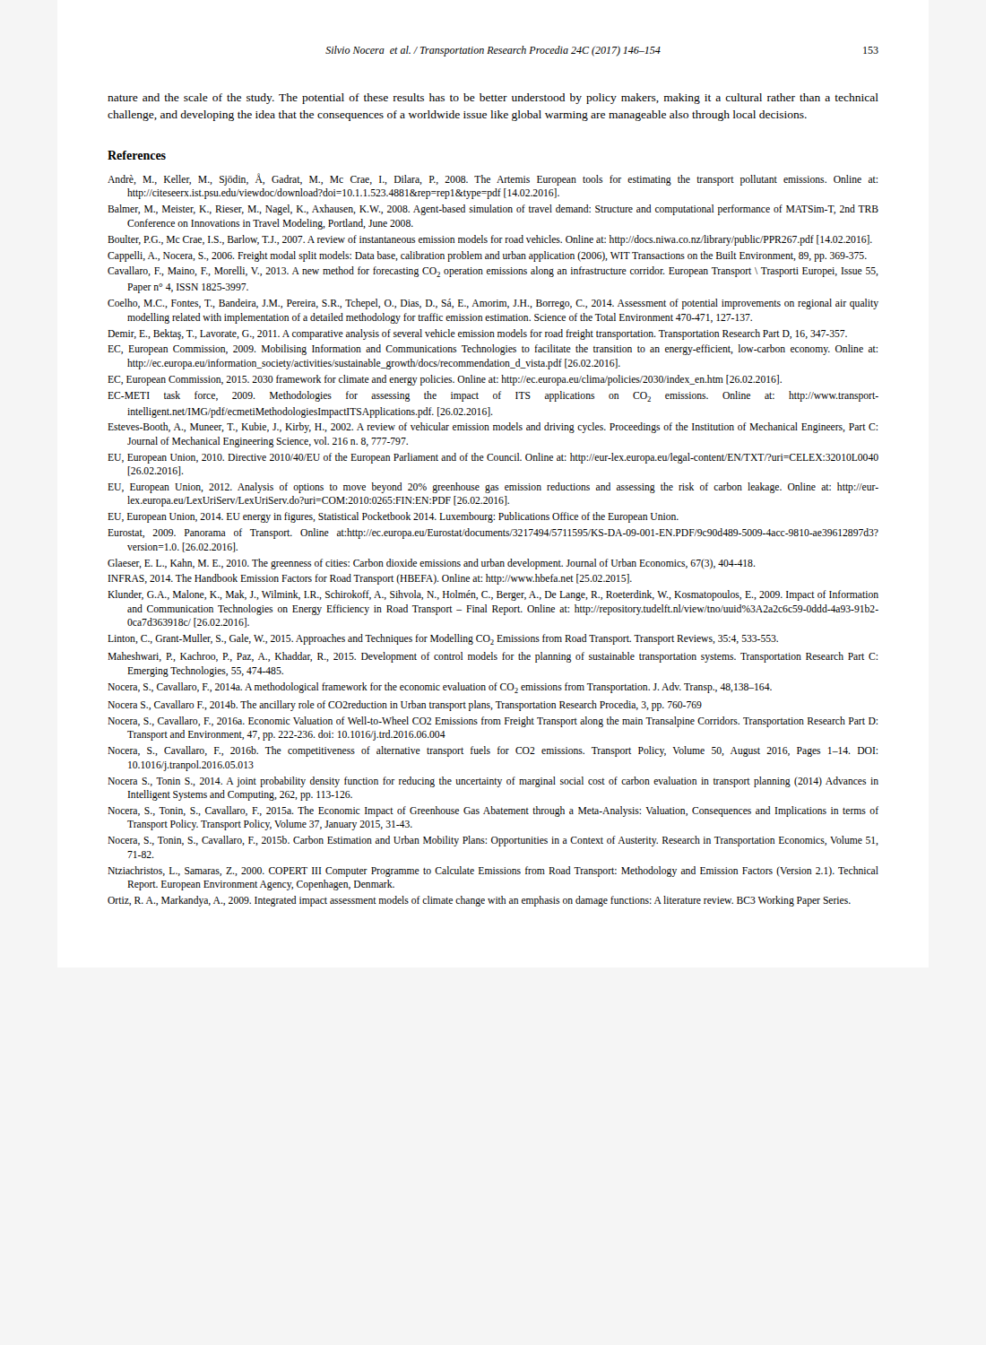Silvio Nocera et al. / Transportation Research Procedia 24C (2017) 146–154 153
nature and the scale of the study. The potential of these results has to be better understood by policy makers, making it a cultural rather than a technical challenge, and developing the idea that the consequences of a worldwide issue like global warming are manageable also through local decisions.
References
Andrè, M., Keller, M., Sjödin, Å, Gadrat, M., Mc Crae, I., Dilara, P., 2008. The Artemis European tools for estimating the transport pollutant emissions. Online at: http://citeseerx.ist.psu.edu/viewdoc/download?doi=10.1.1.523.4881&rep=rep1&type=pdf [14.02.2016].
Balmer, M., Meister, K., Rieser, M., Nagel, K., Axhausen, K.W., 2008. Agent-based simulation of travel demand: Structure and computational performance of MATSim-T, 2nd TRB Conference on Innovations in Travel Modeling, Portland, June 2008.
Boulter, P.G., Mc Crae, I.S., Barlow, T.J., 2007. A review of instantaneous emission models for road vehicles. Online at: http://docs.niwa.co.nz/library/public/PPR267.pdf [14.02.2016].
Cappelli, A., Nocera, S., 2006. Freight modal split models: Data base, calibration problem and urban application (2006), WIT Transactions on the Built Environment, 89, pp. 369-375.
Cavallaro, F., Maino, F., Morelli, V., 2013. A new method for forecasting CO2 operation emissions along an infrastructure corridor. European Transport \ Trasporti Europei, Issue 55, Paper n° 4, ISSN 1825-3997.
Coelho, M.C., Fontes, T., Bandeira, J.M., Pereira, S.R., Tchepel, O., Dias, D., Sá, E., Amorim, J.H., Borrego, C., 2014. Assessment of potential improvements on regional air quality modelling related with implementation of a detailed methodology for traffic emission estimation. Science of the Total Environment 470-471, 127-137.
Demir, E., Bektaş, T., Lavorate, G., 2011. A comparative analysis of several vehicle emission models for road freight transportation. Transportation Research Part D, 16, 347-357.
EC, European Commission, 2009. Mobilising Information and Communications Technologies to facilitate the transition to an energy-efficient, low-carbon economy. Online at: http://ec.europa.eu/information_society/activities/sustainable_growth/docs/recommendation_d_vista.pdf [26.02.2016].
EC, European Commission, 2015. 2030 framework for climate and energy policies. Online at: http://ec.europa.eu/clima/policies/2030/index_en.htm [26.02.2016].
EC-METI task force, 2009. Methodologies for assessing the impact of ITS applications on CO2 emissions. Online at: http://www.transport-intelligent.net/IMG/pdf/ecmetiMethodologiesImpactITSApplications.pdf. [26.02.2016].
Esteves-Booth, A., Muneer, T., Kubie, J., Kirby, H., 2002. A review of vehicular emission models and driving cycles. Proceedings of the Institution of Mechanical Engineers, Part C: Journal of Mechanical Engineering Science, vol. 216 n. 8, 777-797.
EU, European Union, 2010. Directive 2010/40/EU of the European Parliament and of the Council. Online at: http://eur-lex.europa.eu/legal-content/EN/TXT/?uri=CELEX:32010L0040 [26.02.2016].
EU, European Union, 2012. Analysis of options to move beyond 20% greenhouse gas emission reductions and assessing the risk of carbon leakage. Online at: http://eur-lex.europa.eu/LexUriServ/LexUriServ.do?uri=COM:2010:0265:FIN:EN:PDF [26.02.2016].
EU, European Union, 2014. EU energy in figures, Statistical Pocketbook 2014. Luxembourg: Publications Office of the European Union.
Eurostat, 2009. Panorama of Transport. Online at:http://ec.europa.eu/Eurostat/documents/3217494/5711595/KS-DA-09-001-EN.PDF/9c90d489-5009-4acc-9810-ae39612897d3?version=1.0. [26.02.2016].
Glaeser, E. L., Kahn, M. E., 2010. The greenness of cities: Carbon dioxide emissions and urban development. Journal of Urban Economics, 67(3), 404-418.
INFRAS, 2014. The Handbook Emission Factors for Road Transport (HBEFA). Online at: http://www.hbefa.net [25.02.2015].
Klunder, G.A., Malone, K., Mak, J., Wilmink, I.R., Schirokoff, A., Sihvola, N., Holmén, C., Berger, A., De Lange, R., Roeterdink, W., Kosmatopoulos, E., 2009. Impact of Information and Communication Technologies on Energy Efficiency in Road Transport – Final Report. Online at: http://repository.tudelft.nl/view/tno/uuid%3A2a2c6c59-0ddd-4a93-91b2-0ca7d363918c/ [26.02.2016].
Linton, C., Grant-Muller, S., Gale, W., 2015. Approaches and Techniques for Modelling CO2 Emissions from Road Transport. Transport Reviews, 35:4, 533-553.
Maheshwari, P., Kachroo, P., Paz, A., Khaddar, R., 2015. Development of control models for the planning of sustainable transportation systems. Transportation Research Part C: Emerging Technologies, 55, 474-485.
Nocera, S., Cavallaro, F., 2014a. A methodological framework for the economic evaluation of CO2 emissions from Transportation. J. Adv. Transp., 48,138–164.
Nocera S., Cavallaro F., 2014b. The ancillary role of CO2reduction in Urban transport plans, Transportation Research Procedia, 3, pp. 760-769
Nocera, S., Cavallaro, F., 2016a. Economic Valuation of Well-to-Wheel CO2 Emissions from Freight Transport along the main Transalpine Corridors. Transportation Research Part D: Transport and Environment, 47, pp. 222-236. doi: 10.1016/j.trd.2016.06.004
Nocera, S., Cavallaro, F., 2016b. The competitiveness of alternative transport fuels for CO2 emissions. Transport Policy, Volume 50, August 2016, Pages 1–14. DOI: 10.1016/j.tranpol.2016.05.013
Nocera S., Tonin S., 2014. A joint probability density function for reducing the uncertainty of marginal social cost of carbon evaluation in transport planning (2014) Advances in Intelligent Systems and Computing, 262, pp. 113-126.
Nocera, S., Tonin, S., Cavallaro, F., 2015a. The Economic Impact of Greenhouse Gas Abatement through a Meta-Analysis: Valuation, Consequences and Implications in terms of Transport Policy. Transport Policy, Volume 37, January 2015, 31-43.
Nocera, S., Tonin, S., Cavallaro, F., 2015b. Carbon Estimation and Urban Mobility Plans: Opportunities in a Context of Austerity. Research in Transportation Economics, Volume 51, 71-82.
Ntziachristos, L., Samaras, Z., 2000. COPERT III Computer Programme to Calculate Emissions from Road Transport: Methodology and Emission Factors (Version 2.1). Technical Report. European Environment Agency, Copenhagen, Denmark.
Ortiz, R. A., Markandya, A., 2009. Integrated impact assessment models of climate change with an emphasis on damage functions: A literature review. BC3 Working Paper Series.